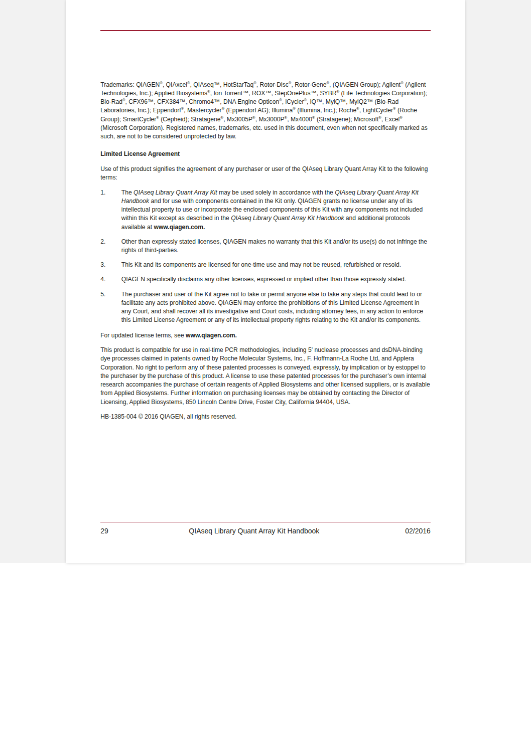Trademarks: QIAGEN®, QIAxcel®, QIAseq™, HotStarTaq®, Rotor-Disc®, Rotor-Gene®, (QIAGEN Group); Agilent® (Agilent Technologies, Inc.); Applied Biosystems®, Ion Torrent™, ROX™, StepOnePlus™, SYBR® (Life Technologies Corporation); Bio-Rad®, CFX96™, CFX384™, Chromo4™, DNA Engine Opticon®, iCycler®, iQ™, MyiQ™, MyiQ2™ (Bio-Rad Laboratories, Inc.); Eppendorf®, Mastercycler® (Eppendorf AG); Illumina® (Illumina, Inc.); Roche®, LightCycler® (Roche Group); SmartCycler® (Cepheid); Stratagene®, Mx3005P®, Mx3000P®, Mx4000® (Stratagene); Microsoft®, Excel® (Microsoft Corporation). Registered names, trademarks, etc. used in this document, even when not specifically marked as such, are not to be considered unprotected by law.
Limited License Agreement
Use of this product signifies the agreement of any purchaser or user of the QIAseq Library Quant Array Kit to the following terms:
The QIAseq Library Quant Array Kit may be used solely in accordance with the QIAseq Library Quant Array Kit Handbook and for use with components contained in the Kit only. QIAGEN grants no license under any of its intellectual property to use or incorporate the enclosed components of this Kit with any components not included within this Kit except as described in the QIAseq Library Quant Array Kit Handbook and additional protocols available at www.qiagen.com.
Other than expressly stated licenses, QIAGEN makes no warranty that this Kit and/or its use(s) do not infringe the rights of third-parties.
This Kit and its components are licensed for one-time use and may not be reused, refurbished or resold.
QIAGEN specifically disclaims any other licenses, expressed or implied other than those expressly stated.
The purchaser and user of the Kit agree not to take or permit anyone else to take any steps that could lead to or facilitate any acts prohibited above. QIAGEN may enforce the prohibitions of this Limited License Agreement in any Court, and shall recover all its investigative and Court costs, including attorney fees, in any action to enforce this Limited License Agreement or any of its intellectual property rights relating to the Kit and/or its components.
For updated license terms, see www.qiagen.com.
This product is compatible for use in real-time PCR methodologies, including 5' nuclease processes and dsDNA-binding dye processes claimed in patents owned by Roche Molecular Systems, Inc., F. Hoffmann-La Roche Ltd, and Applera Corporation. No right to perform any of these patented processes is conveyed, expressly, by implication or by estoppel to the purchaser by the purchase of this product. A license to use these patented processes for the purchaser’s own internal research accompanies the purchase of certain reagents of Applied Biosystems and other licensed suppliers, or is available from Applied Biosystems. Further information on purchasing licenses may be obtained by contacting the Director of Licensing, Applied Biosystems, 850 Lincoln Centre Drive, Foster City, California 94404, USA.
HB-1385-004 © 2016 QIAGEN, all rights reserved.
29
QIAseq Library Quant Array Kit Handbook
02/2016